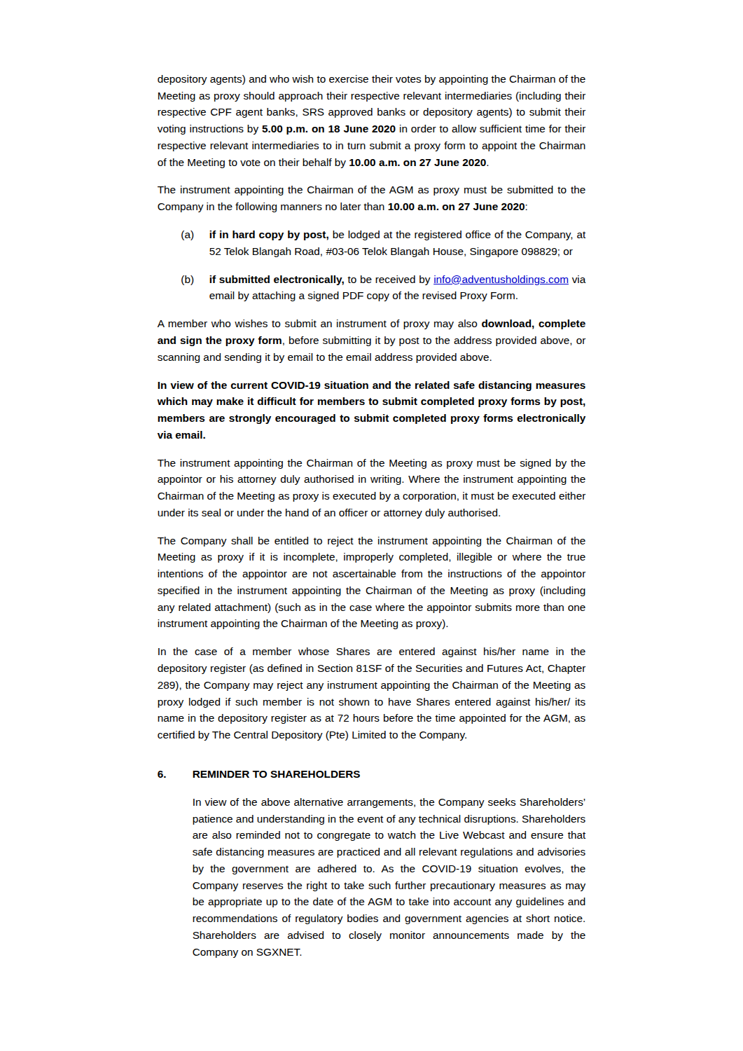depository agents) and who wish to exercise their votes by appointing the Chairman of the Meeting as proxy should approach their respective relevant intermediaries (including their respective CPF agent banks, SRS approved banks or depository agents) to submit their voting instructions by 5.00 p.m. on 18 June 2020 in order to allow sufficient time for their respective relevant intermediaries to in turn submit a proxy form to appoint the Chairman of the Meeting to vote on their behalf by 10.00 a.m. on 27 June 2020.
The instrument appointing the Chairman of the AGM as proxy must be submitted to the Company in the following manners no later than 10.00 a.m. on 27 June 2020:
(a)
if in hard copy by post, be lodged at the registered office of the Company, at 52 Telok Blangah Road, #03-06 Telok Blangah House, Singapore 098829; or
(b)
if submitted electronically, to be received by info@adventusholdings.com via email by attaching a signed PDF copy of the revised Proxy Form.
A member who wishes to submit an instrument of proxy may also download, complete and sign the proxy form, before submitting it by post to the address provided above, or scanning and sending it by email to the email address provided above.
In view of the current COVID-19 situation and the related safe distancing measures which may make it difficult for members to submit completed proxy forms by post, members are strongly encouraged to submit completed proxy forms electronically via email.
The instrument appointing the Chairman of the Meeting as proxy must be signed by the appointor or his attorney duly authorised in writing. Where the instrument appointing the Chairman of the Meeting as proxy is executed by a corporation, it must be executed either under its seal or under the hand of an officer or attorney duly authorised.
The Company shall be entitled to reject the instrument appointing the Chairman of the Meeting as proxy if it is incomplete, improperly completed, illegible or where the true intentions of the appointor are not ascertainable from the instructions of the appointor specified in the instrument appointing the Chairman of the Meeting as proxy (including any related attachment) (such as in the case where the appointor submits more than one instrument appointing the Chairman of the Meeting as proxy).
In the case of a member whose Shares are entered against his/her name in the depository register (as defined in Section 81SF of the Securities and Futures Act, Chapter 289), the Company may reject any instrument appointing the Chairman of the Meeting as proxy lodged if such member is not shown to have Shares entered against his/her/ its name in the depository register as at 72 hours before the time appointed for the AGM, as certified by The Central Depository (Pte) Limited to the Company.
6.
REMINDER TO SHAREHOLDERS
In view of the above alternative arrangements, the Company seeks Shareholders’ patience and understanding in the event of any technical disruptions. Shareholders are also reminded not to congregate to watch the Live Webcast and ensure that safe distancing measures are practiced and all relevant regulations and advisories by the government are adhered to. As the COVID-19 situation evolves, the Company reserves the right to take such further precautionary measures as may be appropriate up to the date of the AGM to take into account any guidelines and recommendations of regulatory bodies and government agencies at short notice. Shareholders are advised to closely monitor announcements made by the Company on SGXNET.